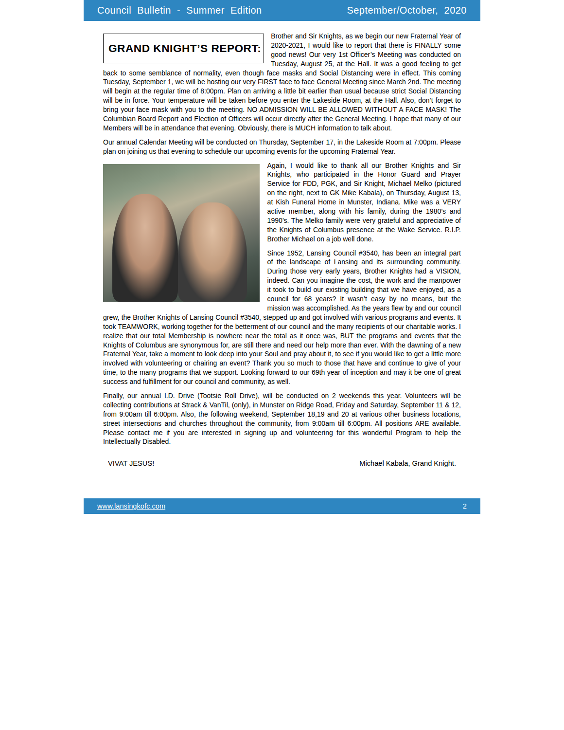Council Bulletin - Summer Edition
September/October, 2020
GRAND KNIGHT’S REPORT:
Brother and Sir Knights, as we begin our new Fraternal Year of 2020-2021, I would like to report that there is FINALLY some good news! Our very 1st Officer’s Meeting was conducted on Tuesday, August 25, at the Hall. It was a good feeling to get back to some semblance of normality, even though face masks and Social Distancing were in effect. This coming Tuesday, September 1, we will be hosting our very FIRST face to face General Meeting since March 2nd. The meeting will begin at the regular time of 8:00pm. Plan on arriving a little bit earlier than usual because strict Social Distancing will be in force. Your temperature will be taken before you enter the Lakeside Room, at the Hall. Also, don’t forget to bring your face mask with you to the meeting. NO ADMISSION WILL BE ALLOWED WITHOUT A FACE MASK! The Columbian Board Report and Election of Officers will occur directly after the General Meeting. I hope that many of our Members will be in attendance that evening. Obviously, there is MUCH information to talk about.
Our annual Calendar Meeting will be conducted on Thursday, September 17, in the Lakeside Room at 7:00pm. Please plan on joining us that evening to schedule our upcoming events for the upcoming Fraternal Year.
Again, I would like to thank all our Brother Knights and Sir Knights, who participated in the Honor Guard and Prayer Service for FDD, PGK, and Sir Knight, Michael Melko (pictured on the right, next to GK Mike Kabala), on Thursday, August 13, at Kish Funeral Home in Munster, Indiana. Mike was a VERY active member, along with his family, during the 1980’s and 1990’s. The Melko family were very grateful and appreciative of the Knights of Columbus presence at the Wake Service. R.I.P. Brother Michael on a job well done.
Since 1952, Lansing Council #3540, has been an integral part of the landscape of Lansing and its surrounding community. During those very early years, Brother Knights had a VISION, indeed. Can you imagine the cost, the work and the manpower it took to build our existing building that we have enjoyed, as a council for 68 years? It wasn’t easy by no means, but the mission was accomplished. As the years flew by and our council grew, the Brother Knights of Lansing Council #3540, stepped up and got involved with various programs and events. It took TEAMWORK, working together for the betterment of our council and the many recipients of our charitable works. I realize that our total Membership is nowhere near the total as it once was, BUT the programs and events that the Knights of Columbus are synonymous for, are still there and need our help more than ever. With the dawning of a new Fraternal Year, take a moment to look deep into your Soul and pray about it, to see if you would like to get a little more involved with volunteering or chairing an event? Thank you so much to those that have and continue to give of your time, to the many programs that we support. Looking forward to our 69th year of inception and may it be one of great success and fulfillment for our council and community, as well.
Finally, our annual I.D. Drive (Tootsie Roll Drive), will be conducted on 2 weekends this year. Volunteers will be collecting contributions at Strack & VanTil, (only), in Munster on Ridge Road, Friday and Saturday, September 11 & 12, from 9:00am till 6:00pm. Also, the following weekend, September 18,19 and 20 at various other business locations, street intersections and churches throughout the community, from 9:00am till 6:00pm. All positions ARE available. Please contact me if you are interested in signing up and volunteering for this wonderful Program to help the Intellectually Disabled.
VIVAT JESUS!
Michael Kabala, Grand Knight.
www.lansingkofc.com
2